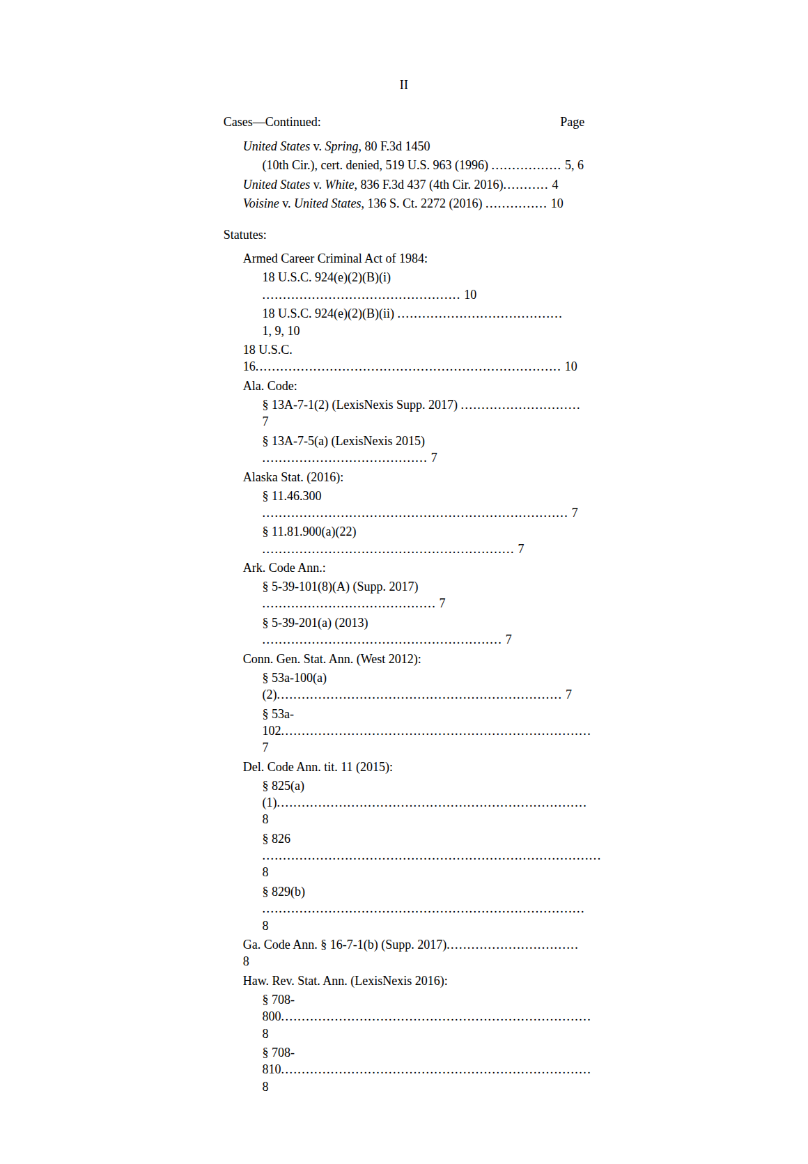II
Cases—Continued: Page
United States v. Spring, 80 F.3d 1450
(10th Cir.), cert. denied, 519 U.S. 963 (1996) ................. 5, 6
United States v. White, 836 F.3d 437 (4th Cir. 2016)........... 4
Voisine v. United States, 136 S. Ct. 2272 (2016) ............... 10
Statutes:
Armed Career Criminal Act of 1984:
18 U.S.C. 924(e)(2)(B)(i) ................................................ 10
18 U.S.C. 924(e)(2)(B)(ii) ........................................ 1, 9, 10
18 U.S.C. 16.......................................................................... 10
Ala. Code:
§ 13A-7-1(2) (LexisNexis Supp. 2017) ............................. 7
§ 13A-7-5(a) (LexisNexis 2015) ........................................ 7
Alaska Stat. (2016):
§ 11.46.300 .......................................................................... 7
§ 11.81.900(a)(22) ............................................................. 7
Ark. Code Ann.:
§ 5-39-101(8)(A) (Supp. 2017) .......................................... 7
§ 5-39-201(a) (2013) .......................................................... 7
Conn. Gen. Stat. Ann. (West 2012):
§ 53a-100(a)(2)..................................................................... 7
§ 53a-102........................................................................... 7
Del. Code Ann. tit. 11 (2015):
§ 825(a)(1)........................................................................... 8
§ 826 .................................................................................. 8
§ 829(b) .............................................................................. 8
Ga. Code Ann. § 16-7-1(b) (Supp. 2017)................................ 8
Haw. Rev. Stat. Ann. (LexisNexis 2016):
§ 708-800........................................................................... 8
§ 708-810........................................................................... 8